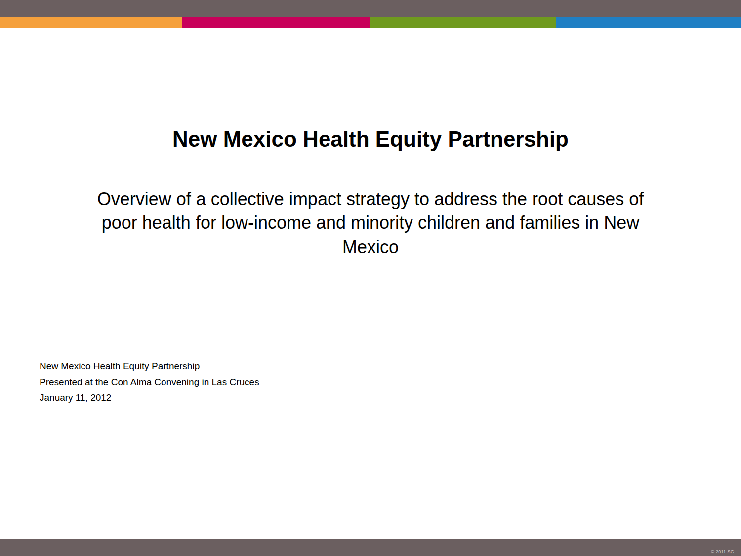New Mexico Health Equity Partnership
Overview of a collective impact strategy to address the root causes of poor health for low-income and minority children and families in New Mexico
New Mexico Health Equity Partnership
Presented at the Con Alma Convening in Las Cruces
January 11, 2012
© 2011 SG